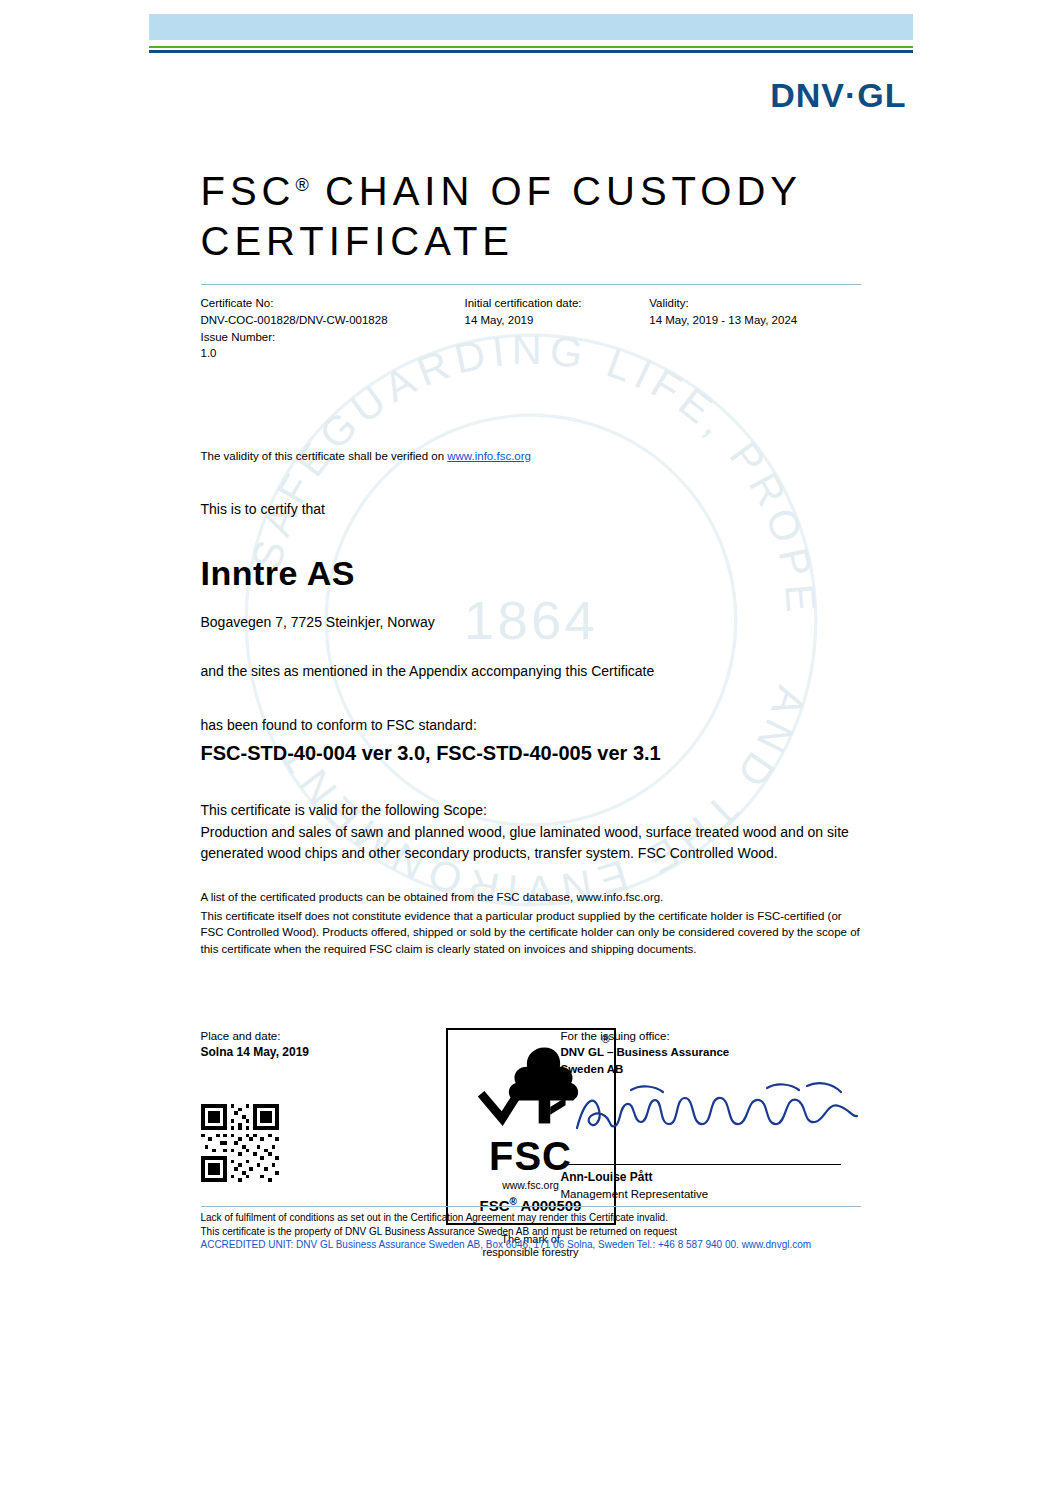DNV·GL
SAFEGUARDING LIFE, PROPERTY AND THE ENVIRONMENT 1864
FSC® CHAIN OF CUSTODY CERTIFICATE
Certificate No:
DNV-COC-001828/DNV-CW-001828
Issue Number:
1.0
Initial certification date:
14 May, 2019
Validity:
14 May, 2019 - 13 May, 2024
The validity of this certificate shall be verified on www.info.fsc.org
This is to certify that
Inntre AS
Bogavegen 7, 7725 Steinkjer, Norway
and the sites as mentioned in the Appendix accompanying this Certificate
has been found to conform to FSC standard:
FSC-STD-40-004 ver 3.0, FSC-STD-40-005 ver 3.1
This certificate is valid for the following Scope:
Production and sales of sawn and planned wood, glue laminated wood, surface treated wood and on site generated wood chips and other secondary products, transfer system. FSC Controlled Wood.
A list of the certificated products can be obtained from the FSC database, www.info.fsc.org.
This certificate itself does not constitute evidence that a particular product supplied by the certificate holder is FSC-certified (or FSC Controlled Wood). Products offered, shipped or sold by the certificate holder can only be considered covered by the scope of this certificate when the required FSC claim is clearly stated on invoices and shipping documents.
Place and date:
Solna 14 May, 2019
®
FSC
www.fsc.org
FSC® A000509
The mark of
responsible forestry
For the issuing office:
DNV GL – Business Assurance
Sweden AB
Ann-Louise Pått
Management Representative
Lack of fulfilment of conditions as set out in the Certification Agreement may render this Certificate invalid.
This certificate is the property of DNV GL Business Assurance Sweden AB and must be returned on request
ACCREDITED UNIT: DNV GL Business Assurance Sweden AB, Box 6046, 171 06 Solna, Sweden Tel.: +46 8 587 940 00. www.dnvgl.com